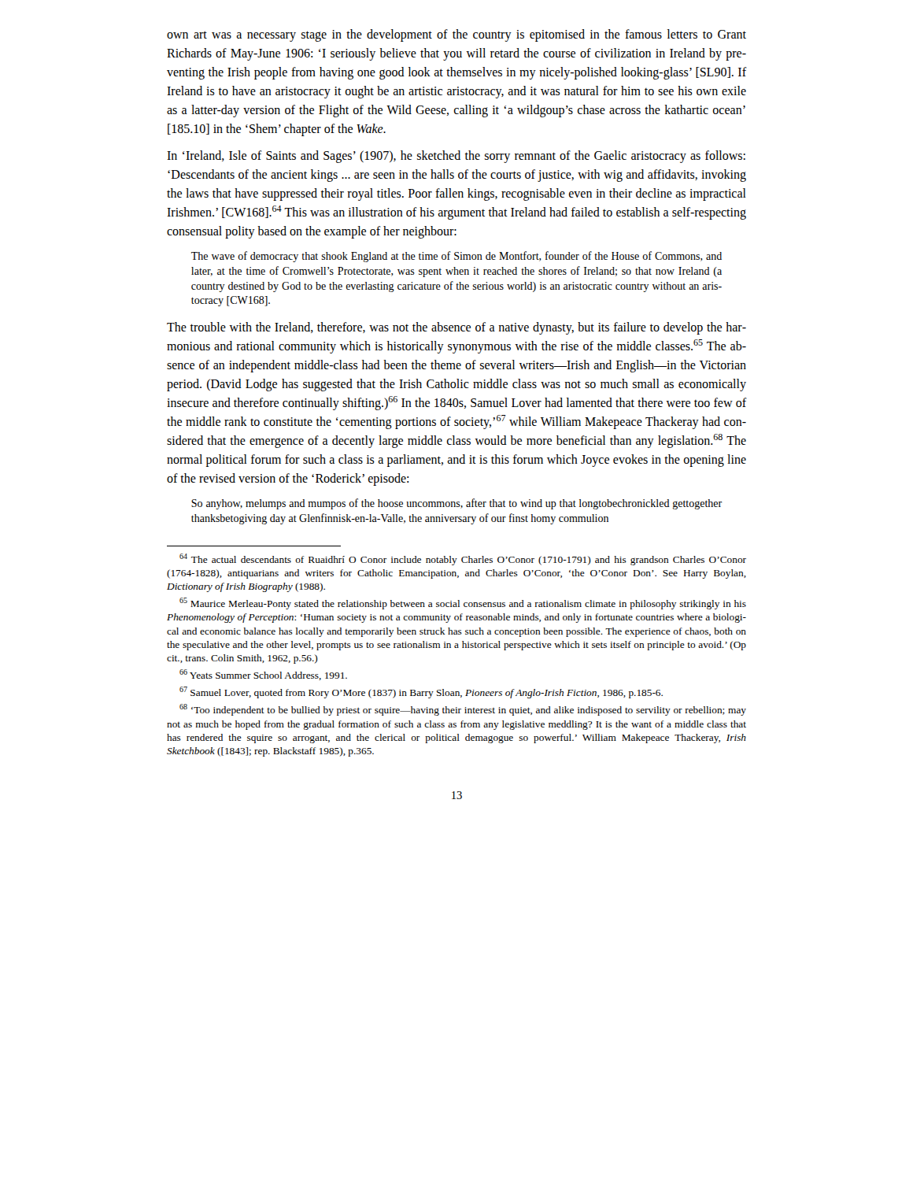own art was a necessary stage in the development of the country is epitomised in the famous letters to Grant Richards of May-June 1906: ‘I seriously believe that you will retard the course of civilization in Ireland by preventing the Irish people from having one good look at themselves in my nicely-polished looking-glass’ [SL90]. If Ireland is to have an aristocracy it ought be an artistic aristocracy, and it was natural for him to see his own exile as a latter-day version of the Flight of the Wild Geese, calling it ‘a wildgoup’s chase across the kathartic ocean’ [185.10] in the ‘Shem’ chapter of the Wake.
In ‘Ireland, Isle of Saints and Sages’ (1907), he sketched the sorry remnant of the Gaelic aristocracy as follows: ‘Descendants of the ancient kings ... are seen in the halls of the courts of justice, with wig and affidavits, invoking the laws that have suppressed their royal titles. Poor fallen kings, recognisable even in their decline as impractical Irishmen.’ [CW168].64 This was an illustration of his argument that Ireland had failed to establish a self-respecting consensual polity based on the example of her neighbour:
The wave of democracy that shook England at the time of Simon de Montfort, founder of the House of Commons, and later, at the time of Cromwell’s Protectorate, was spent when it reached the shores of Ireland; so that now Ireland (a country destined by God to be the everlasting caricature of the serious world) is an aristocratic country without an aristocracy [CW168].
The trouble with the Ireland, therefore, was not the absence of a native dynasty, but its failure to develop the harmonious and rational community which is historically synonymous with the rise of the middle classes.65 The absence of an independent middle-class had been the theme of several writers—Irish and English—in the Victorian period. (David Lodge has suggested that the Irish Catholic middle class was not so much small as economically insecure and therefore continually shifting.)66 In the 1840s, Samuel Lover had lamented that there were too few of the middle rank to constitute the ‘cementing portions of society,’67 while William Makepeace Thackeray had considered that the emergence of a decently large middle class would be more beneficial than any legislation.68 The normal political forum for such a class is a parliament, and it is this forum which Joyce evokes in the opening line of the revised version of the ‘Roderick’ episode:
So anyhow, melumps and mumpos of the hoose uncommons, after that to wind up that longtobechronickled gettogether thanksbetogiving day at Glenfinnisk-en-la-Valle, the anniversary of our finst homy commulion
64 The actual descendants of Ruaidhrí O Conor include notably Charles O’Conor (1710-1791) and his grandson Charles O’Conor (1764-1828), antiquarians and writers for Catholic Emancipation, and Charles O’Conor, ‘the O’Conor Don’. See Harry Boylan, Dictionary of Irish Biography (1988).
65 Maurice Merleau-Ponty stated the relationship between a social consensus and a rationalism climate in philosophy strikingly in his Phenomenology of Perception: ‘Human society is not a community of reasonable minds, and only in fortunate countries where a biological and economic balance has locally and temporarily been struck has such a conception been possible. The experience of chaos, both on the speculative and the other level, prompts us to see rationalism in a historical perspective which it sets itself on principle to avoid.’ (Op cit., trans. Colin Smith, 1962, p.56.)
66 Yeats Summer School Address, 1991.
67 Samuel Lover, quoted from Rory O’More (1837) in Barry Sloan, Pioneers of Anglo-Irish Fiction, 1986, p.185-6.
68 ‘Too independent to be bullied by priest or squire—having their interest in quiet, and alike indisposed to servility or rebellion; may not as much be hoped from the gradual formation of such a class as from any legislative meddling? It is the want of a middle class that has rendered the squire so arrogant, and the clerical or political demagogue so powerful.’ William Makepeace Thackeray, Irish Sketchbook ([1843]; rep. Blackstaff 1985), p.365.
13